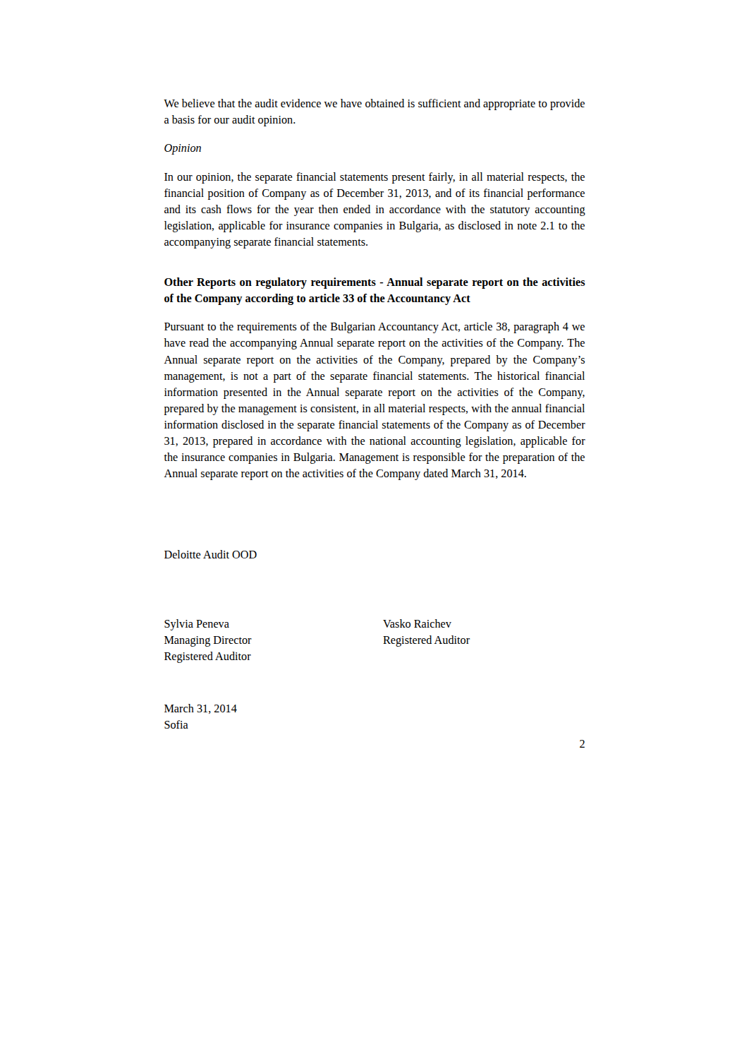We believe that the audit evidence we have obtained is sufficient and appropriate to provide a basis for our audit opinion.
Opinion
In our opinion, the separate financial statements present fairly, in all material respects, the financial position of Company as of December 31, 2013, and of its financial performance and its cash flows for the year then ended in accordance with the statutory accounting legislation, applicable for insurance companies in Bulgaria, as disclosed in note 2.1 to the accompanying separate financial statements.
Other Reports on regulatory requirements - Annual separate report on the activities of the Company according to article 33 of the Accountancy Act
Pursuant to the requirements of the Bulgarian Accountancy Act, article 38, paragraph 4 we have read the accompanying Annual separate report on the activities of the Company. The Annual separate report on the activities of the Company, prepared by the Company’s management, is not a part of the separate financial statements. The historical financial information presented in the Annual separate report on the activities of the Company, prepared by the management is consistent, in all material respects, with the annual financial information disclosed in the separate financial statements of the Company as of December 31, 2013, prepared in accordance with the national accounting legislation, applicable for the insurance companies in Bulgaria. Management is responsible for the preparation of the Annual separate report on the activities of the Company dated March 31, 2014.
Deloitte Audit OOD
| Sylvia Peneva Managing Director Registered Auditor | Vasko Raichev Registered Auditor |
March 31, 2014
Sofia
2